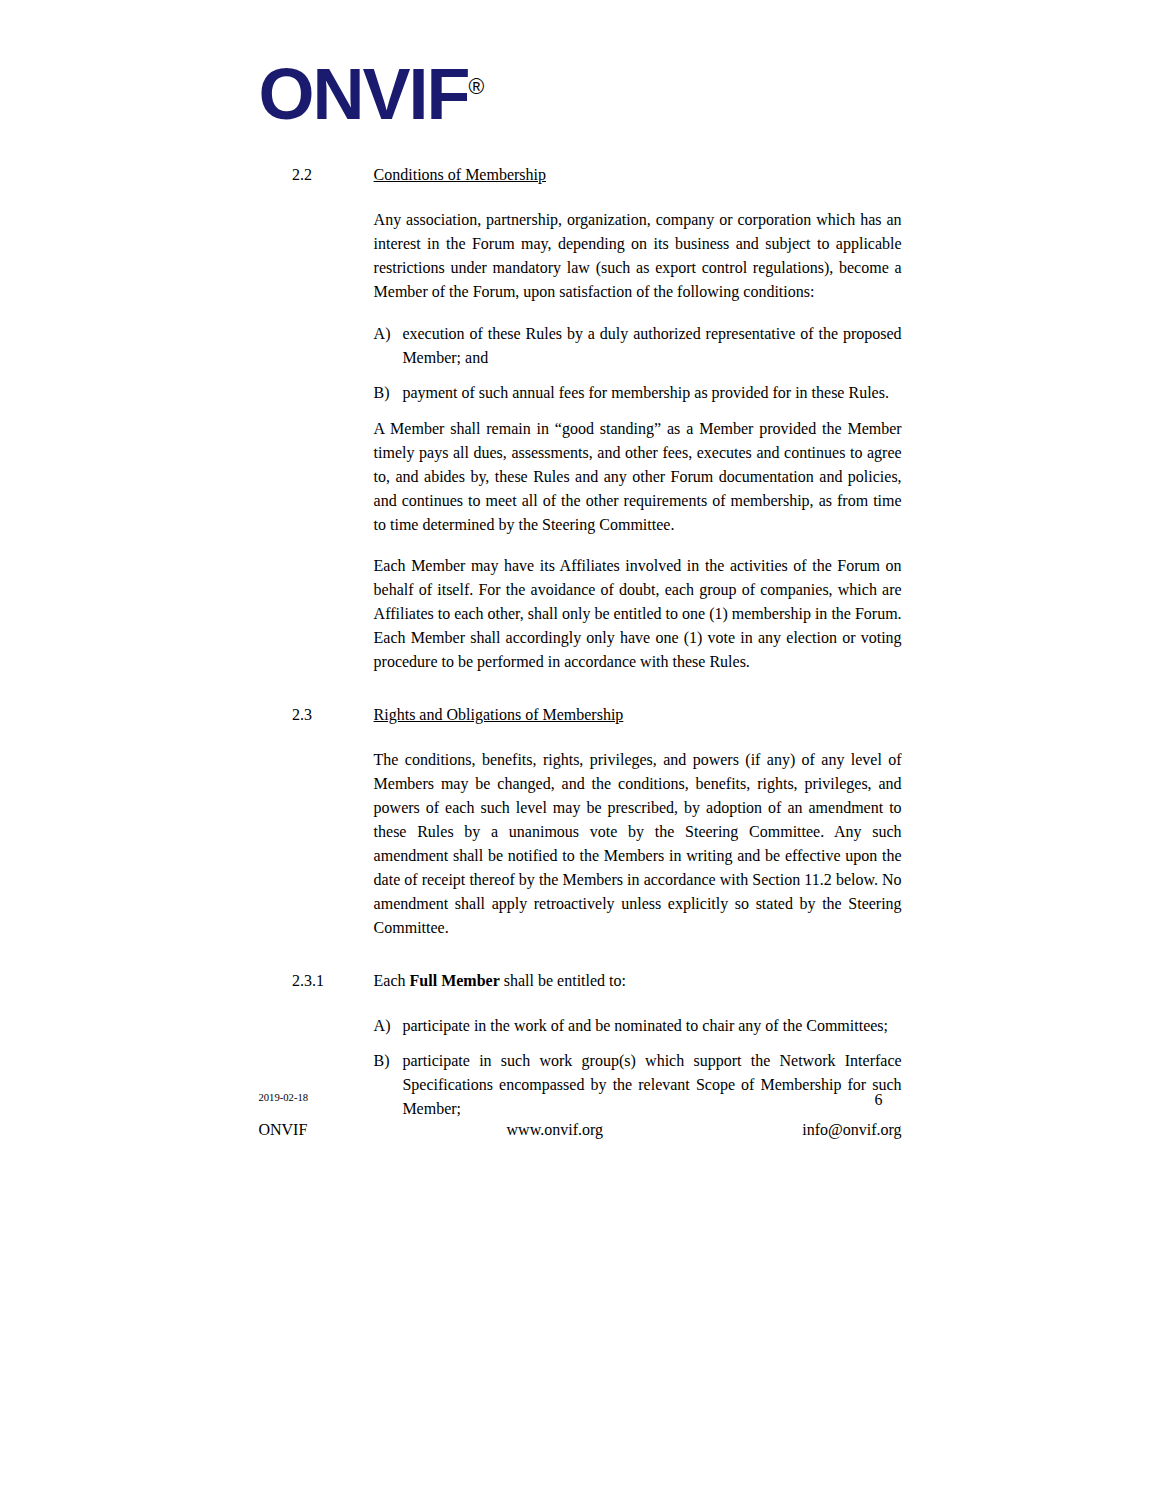ONVIF®
2.2
Conditions of Membership
Any association, partnership, organization, company or corporation which has an interest in the Forum may, depending on its business and subject to applicable restrictions under mandatory law (such as export control regulations), become a Member of the Forum, upon satisfaction of the following conditions:
A)
execution of these Rules by a duly authorized representative of the proposed Member; and
B)
payment of such annual fees for membership as provided for in these Rules.
A Member shall remain in “good standing” as a Member provided the Member timely pays all dues, assessments, and other fees, executes and continues to agree to, and abides by, these Rules and any other Forum documentation and policies, and continues to meet all of the other requirements of membership, as from time to time determined by the Steering Committee.
Each Member may have its Affiliates involved in the activities of the Forum on behalf of itself. For the avoidance of doubt, each group of companies, which are Affiliates to each other, shall only be entitled to one (1) membership in the Forum. Each Member shall accordingly only have one (1) vote in any election or voting procedure to be performed in accordance with these Rules.
2.3
Rights and Obligations of Membership
The conditions, benefits, rights, privileges, and powers (if any) of any level of Members may be changed, and the conditions, benefits, rights, privileges, and powers of each such level may be prescribed, by adoption of an amendment to these Rules by a unanimous vote by the Steering Committee. Any such amendment shall be notified to the Members in writing and be effective upon the date of receipt thereof by the Members in accordance with Section 11.2 below. No amendment shall apply retroactively unless explicitly so stated by the Steering Committee.
2.3.1
Each Full Member shall be entitled to:
A)
participate in the work of and be nominated to chair any of the Committees;
B)
participate in such work group(s) which support the Network Interface Specifications encompassed by the relevant Scope of Membership for such Member;
2019-02-18
6
ONVIF
www.onvif.org
info@onvif.org